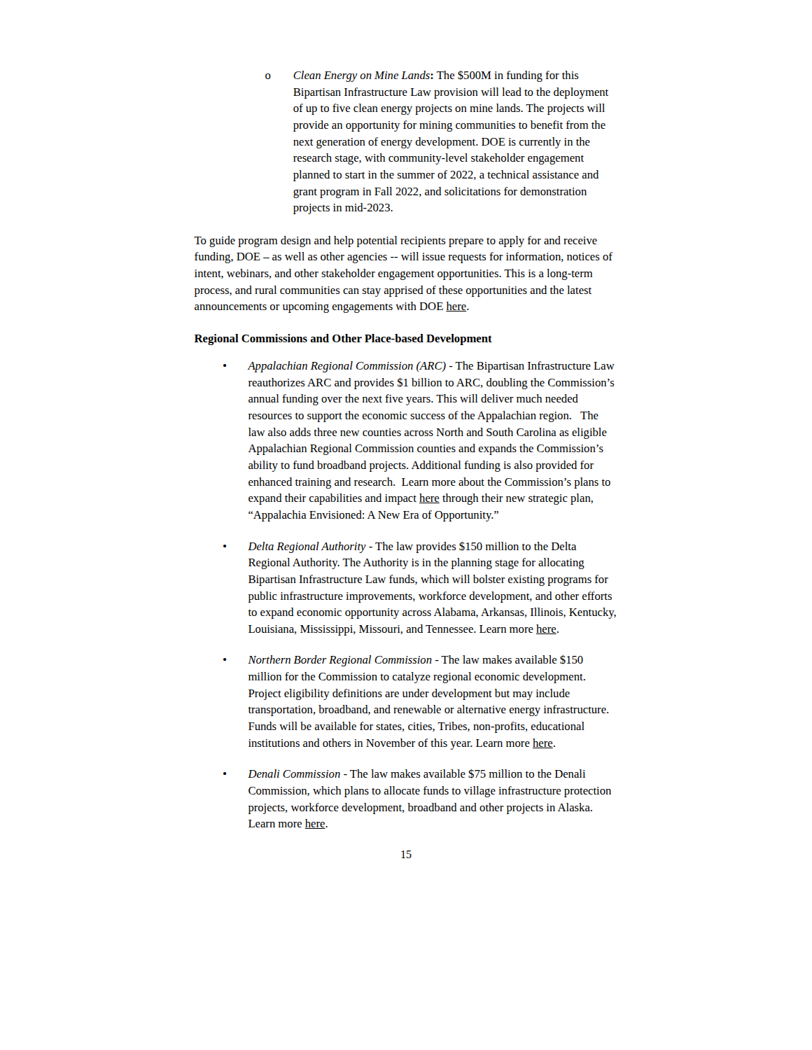Clean Energy on Mine Lands: The $500M in funding for this Bipartisan Infrastructure Law provision will lead to the deployment of up to five clean energy projects on mine lands. The projects will provide an opportunity for mining communities to benefit from the next generation of energy development. DOE is currently in the research stage, with community-level stakeholder engagement planned to start in the summer of 2022, a technical assistance and grant program in Fall 2022, and solicitations for demonstration projects in mid-2023.
To guide program design and help potential recipients prepare to apply for and receive funding, DOE – as well as other agencies -- will issue requests for information, notices of intent, webinars, and other stakeholder engagement opportunities. This is a long-term process, and rural communities can stay apprised of these opportunities and the latest announcements or upcoming engagements with DOE here.
Regional Commissions and Other Place-based Development
Appalachian Regional Commission (ARC) - The Bipartisan Infrastructure Law reauthorizes ARC and provides $1 billion to ARC, doubling the Commission’s annual funding over the next five years. This will deliver much needed resources to support the economic success of the Appalachian region. The law also adds three new counties across North and South Carolina as eligible Appalachian Regional Commission counties and expands the Commission’s ability to fund broadband projects. Additional funding is also provided for enhanced training and research. Learn more about the Commission’s plans to expand their capabilities and impact here through their new strategic plan, “Appalachia Envisioned: A New Era of Opportunity.”
Delta Regional Authority - The law provides $150 million to the Delta Regional Authority. The Authority is in the planning stage for allocating Bipartisan Infrastructure Law funds, which will bolster existing programs for public infrastructure improvements, workforce development, and other efforts to expand economic opportunity across Alabama, Arkansas, Illinois, Kentucky, Louisiana, Mississippi, Missouri, and Tennessee. Learn more here.
Northern Border Regional Commission - The law makes available $150 million for the Commission to catalyze regional economic development. Project eligibility definitions are under development but may include transportation, broadband, and renewable or alternative energy infrastructure. Funds will be available for states, cities, Tribes, non-profits, educational institutions and others in November of this year. Learn more here.
Denali Commission - The law makes available $75 million to the Denali Commission, which plans to allocate funds to village infrastructure protection projects, workforce development, broadband and other projects in Alaska. Learn more here.
15